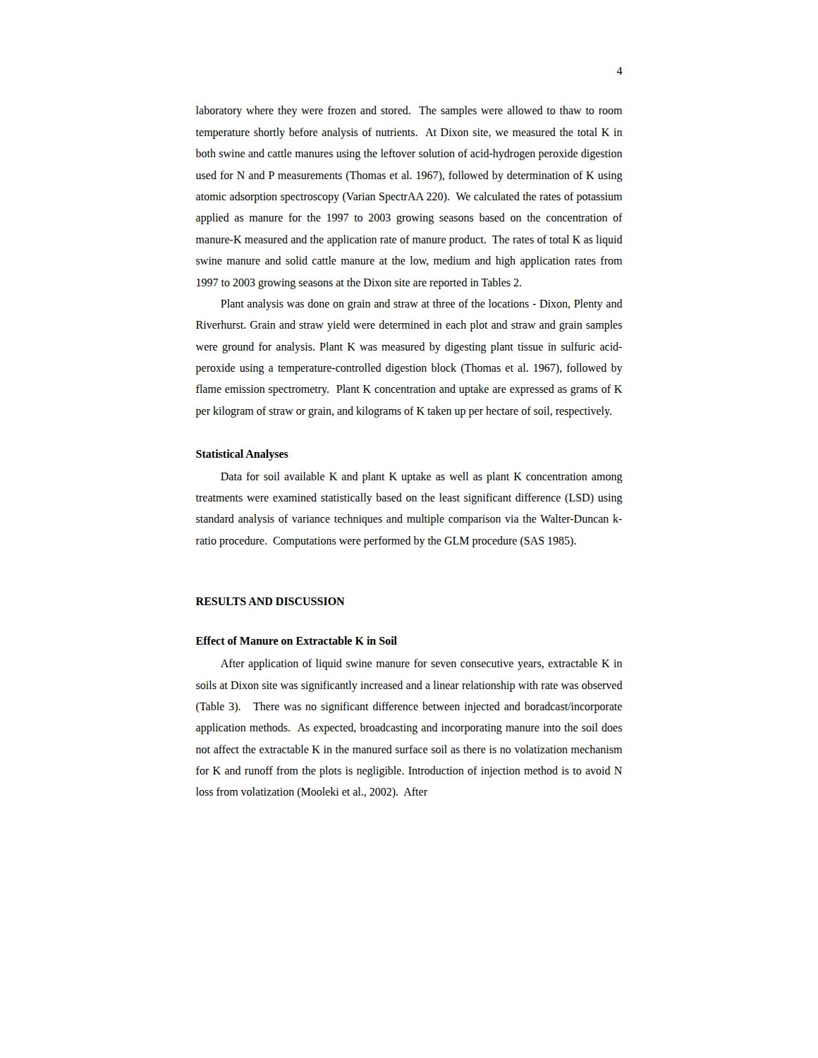4
laboratory where they were frozen and stored. The samples were allowed to thaw to room temperature shortly before analysis of nutrients. At Dixon site, we measured the total K in both swine and cattle manures using the leftover solution of acid-hydrogen peroxide digestion used for N and P measurements (Thomas et al. 1967), followed by determination of K using atomic adsorption spectroscopy (Varian SpectrAA 220). We calculated the rates of potassium applied as manure for the 1997 to 2003 growing seasons based on the concentration of manure-K measured and the application rate of manure product. The rates of total K as liquid swine manure and solid cattle manure at the low, medium and high application rates from 1997 to 2003 growing seasons at the Dixon site are reported in Tables 2.
Plant analysis was done on grain and straw at three of the locations - Dixon, Plenty and Riverhurst. Grain and straw yield were determined in each plot and straw and grain samples were ground for analysis. Plant K was measured by digesting plant tissue in sulfuric acid-peroxide using a temperature-controlled digestion block (Thomas et al. 1967), followed by flame emission spectrometry. Plant K concentration and uptake are expressed as grams of K per kilogram of straw or grain, and kilograms of K taken up per hectare of soil, respectively.
Statistical Analyses
Data for soil available K and plant K uptake as well as plant K concentration among treatments were examined statistically based on the least significant difference (LSD) using standard analysis of variance techniques and multiple comparison via the Walter-Duncan k-ratio procedure. Computations were performed by the GLM procedure (SAS 1985).
RESULTS AND DISCUSSION
Effect of Manure on Extractable K in Soil
After application of liquid swine manure for seven consecutive years, extractable K in soils at Dixon site was significantly increased and a linear relationship with rate was observed (Table 3). There was no significant difference between injected and boradcast/incorporate application methods. As expected, broadcasting and incorporating manure into the soil does not affect the extractable K in the manured surface soil as there is no volatization mechanism for K and runoff from the plots is negligible. Introduction of injection method is to avoid N loss from volatization (Mooleki et al., 2002). After